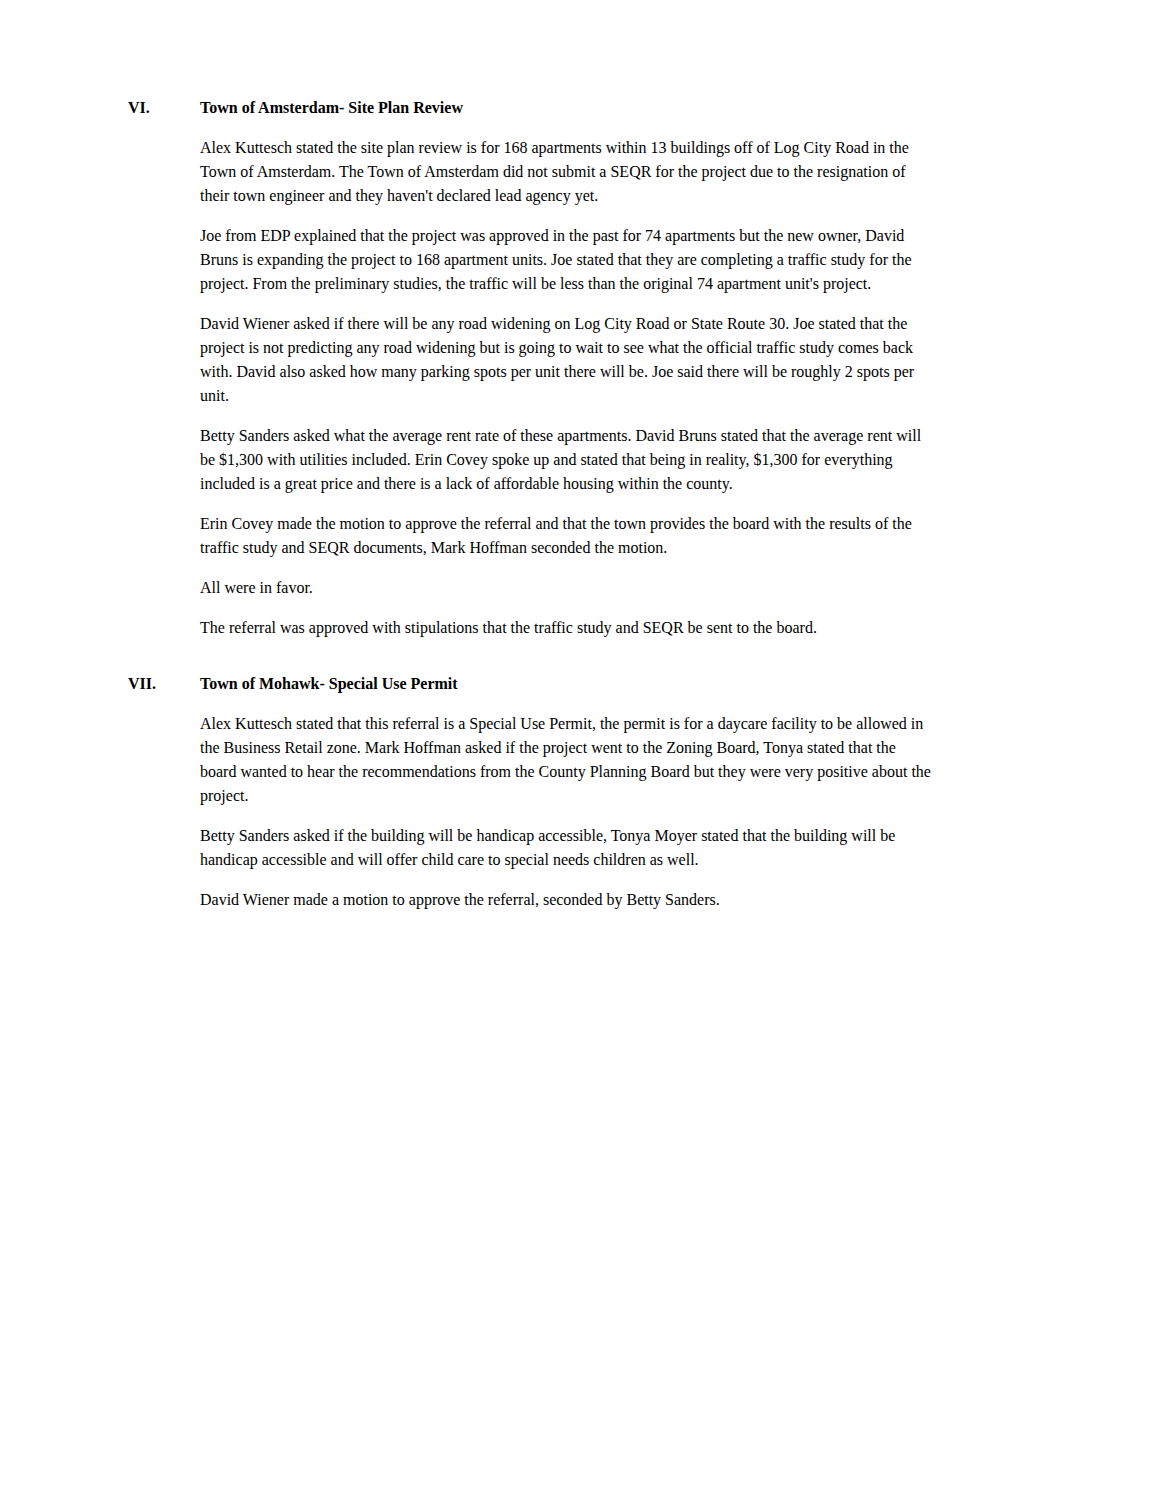VI. Town of Amsterdam- Site Plan Review
Alex Kuttesch stated the site plan review is for 168 apartments within 13 buildings off of Log City Road in the Town of Amsterdam. The Town of Amsterdam did not submit a SEQR for the project due to the resignation of their town engineer and they haven't declared lead agency yet.
Joe from EDP explained that the project was approved in the past for 74 apartments but the new owner, David Bruns is expanding the project to 168 apartment units. Joe stated that they are completing a traffic study for the project. From the preliminary studies, the traffic will be less than the original 74 apartment unit's project.
David Wiener asked if there will be any road widening on Log City Road or State Route 30. Joe stated that the project is not predicting any road widening but is going to wait to see what the official traffic study comes back with. David also asked how many parking spots per unit there will be. Joe said there will be roughly 2 spots per unit.
Betty Sanders asked what the average rent rate of these apartments. David Bruns stated that the average rent will be $1,300 with utilities included. Erin Covey spoke up and stated that being in reality, $1,300 for everything included is a great price and there is a lack of affordable housing within the county.
Erin Covey made the motion to approve the referral and that the town provides the board with the results of the traffic study and SEQR documents, Mark Hoffman seconded the motion.
All were in favor.
The referral was approved with stipulations that the traffic study and SEQR be sent to the board.
VII. Town of Mohawk- Special Use Permit
Alex Kuttesch stated that this referral is a Special Use Permit, the permit is for a daycare facility to be allowed in the Business Retail zone. Mark Hoffman asked if the project went to the Zoning Board, Tonya stated that the board wanted to hear the recommendations from the County Planning Board but they were very positive about the project.
Betty Sanders asked if the building will be handicap accessible, Tonya Moyer stated that the building will be handicap accessible and will offer child care to special needs children as well.
David Wiener made a motion to approve the referral, seconded by Betty Sanders.